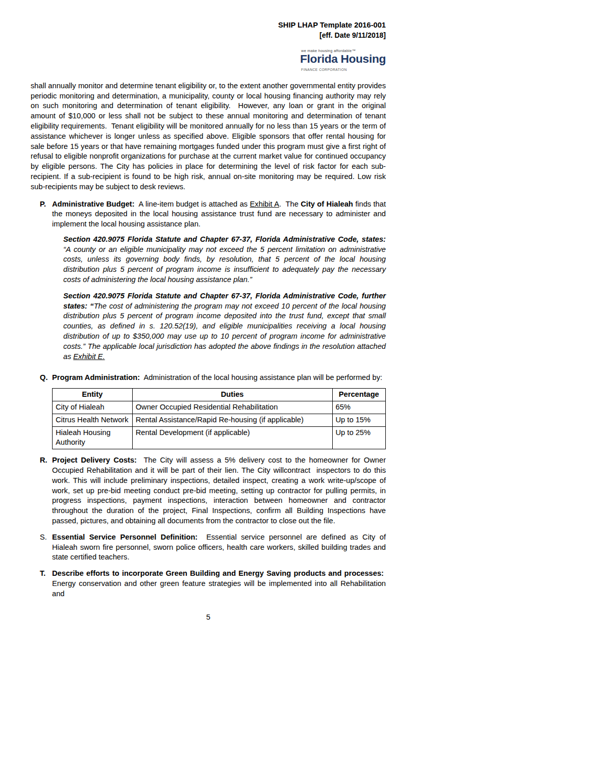SHIP LHAP Template 2016-001
[eff. Date 9/11/2018]
we make housing affordable™
Florida Housing
FINANCE CORPORATION
shall annually monitor and determine tenant eligibility or, to the extent another governmental entity provides periodic monitoring and determination, a municipality, county or local housing financing authority may rely on such monitoring and determination of tenant eligibility. However, any loan or grant in the original amount of $10,000 or less shall not be subject to these annual monitoring and determination of tenant eligibility requirements. Tenant eligibility will be monitored annually for no less than 15 years or the term of assistance whichever is longer unless as specified above. Eligible sponsors that offer rental housing for sale before 15 years or that have remaining mortgages funded under this program must give a first right of refusal to eligible nonprofit organizations for purchase at the current market value for continued occupancy by eligible persons. The City has policies in place for determining the level of risk factor for each sub-recipient. If a sub-recipient is found to be high risk, annual on-site monitoring may be required. Low risk sub-recipients may be subject to desk reviews.
P.
Administrative Budget: A line-item budget is attached as Exhibit A. The City of Hialeah finds that the moneys deposited in the local housing assistance trust fund are necessary to administer and implement the local housing assistance plan.
Section 420.9075 Florida Statute and Chapter 67-37, Florida Administrative Code, states: “A county or an eligible municipality may not exceed the 5 percent limitation on administrative costs, unless its governing body finds, by resolution, that 5 percent of the local housing distribution plus 5 percent of program income is insufficient to adequately pay the necessary costs of administering the local housing assistance plan.”
Section 420.9075 Florida Statute and Chapter 67-37, Florida Administrative Code, further states: “The cost of administering the program may not exceed 10 percent of the local housing distribution plus 5 percent of program income deposited into the trust fund, except that small counties, as defined in s. 120.52(19), and eligible municipalities receiving a local housing distribution of up to $350,000 may use up to 10 percent of program income for administrative costs.” The applicable local jurisdiction has adopted the above findings in the resolution attached as Exhibit E.
Q.
Program Administration: Administration of the local housing assistance plan will be performed by:
| Entity | Duties | Percentage |
| --- | --- | --- |
| City of Hialeah | Owner Occupied Residential Rehabilitation | 65% |
| Citrus Health Network | Rental Assistance/Rapid Re-housing (if applicable) | Up to 15% |
| Hialeah Housing Authority | Rental Development (if applicable) | Up to 25% |
R.
Project Delivery Costs: The City will assess a 5% delivery cost to the homeowner for Owner Occupied Rehabilitation and it will be part of their lien. The City willcontract inspectors to do this work. This will include preliminary inspections, detailed inspect, creating a work write-up/scope of work, set up pre-bid meeting conduct pre-bid meeting, setting up contractor for pulling permits, in progress inspections, payment inspections, interaction between homeowner and contractor throughout the duration of the project, Final Inspections, confirm all Building Inspections have passed, pictures, and obtaining all documents from the contractor to close out the file.
S.
Essential Service Personnel Definition: Essential service personnel are defined as City of Hialeah sworn fire personnel, sworn police officers, health care workers, skilled building trades and state certified teachers.
T.
Describe efforts to incorporate Green Building and Energy Saving products and processes: Energy conservation and other green feature strategies will be implemented into all Rehabilitation and
5